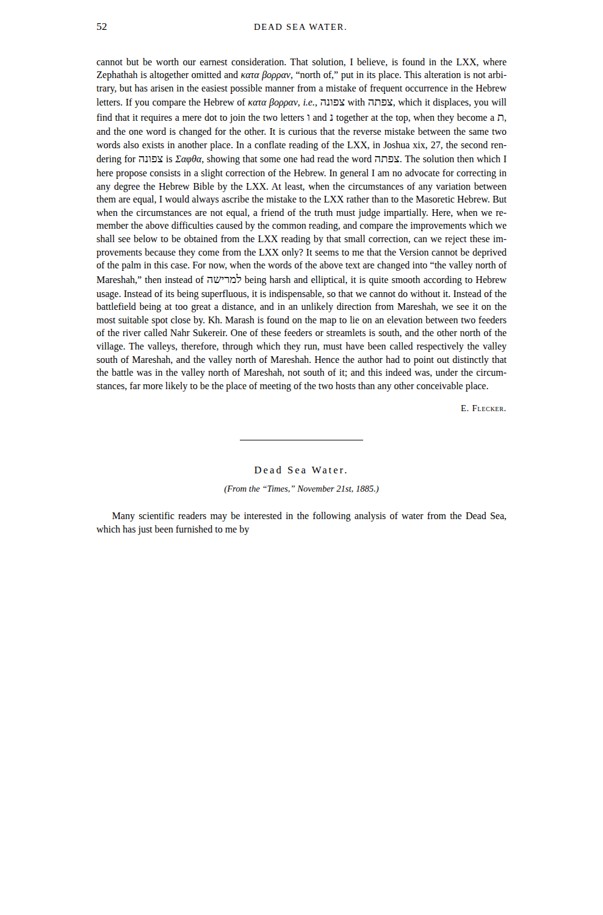52 Dead Sea Water.
cannot but be worth our earnest consideration. That solution, I believe, is found in the LXX, where Zephathah is altogether omitted and κατα βορραν, “north of,” put in its place. This alteration is not arbitrary, but has arisen in the easiest possible manner from a mistake of frequent occurrence in the Hebrew letters. If you compare the Hebrew of κατα βορραν, i.e., צפונה with צפתה, which it displaces, you will find that it requires a mere dot to join the two letters ו and נ together at the top, when they become a ת, and the one word is changed for the other. It is curious that the reverse mistake between the same two words also exists in another place. In a conflate reading of the LXX, in Joshua xix, 27, the second rendering for צפונה is Σαφθα, showing that some one had read the word צפתה. The solution then which I here propose consists in a slight correction of the Hebrew. In general I am no advocate for correcting in any degree the Hebrew Bible by the LXX. At least, when the circumstances of any variation between them are equal, I would always ascribe the mistake to the LXX rather than to the Masoretic Hebrew. But when the circumstances are not equal, a friend of the truth must judge impartially. Here, when we remember the above difficulties caused by the common reading, and compare the improvements which we shall see below to be obtained from the LXX reading by that small correction, can we reject these improvements because they come from the LXX only? It seems to me that the Version cannot be deprived of the palm in this case. For now, when the words of the above text are changed into “the valley north of Mareshah,” then instead of למרישה being harsh and elliptical, it is quite smooth according to Hebrew usage. Instead of its being superfluous, it is indispensable, so that we cannot do without it. Instead of the battlefield being at too great a distance, and in an unlikely direction from Mareshah, we see it on the most suitable spot close by. Kh. Marash is found on the map to lie on an elevation between two feeders of the river called Nahr Sukereir. One of these feeders or streamlets is south, and the other north of the village. The valleys, therefore, through which they run, must have been called respectively the valley south of Mareshah, and the valley north of Mareshah. Hence the author had to point out distinctly that the battle was in the valley north of Mareshah, not south of it; and this indeed was, under the circumstances, far more likely to be the place of meeting of the two hosts than any other conceivable place.
E. Flecker.
Dead Sea Water.
(From the “Times,” November 21st, 1885.)
Many scientific readers may be interested in the following analysis of water from the Dead Sea, which has just been furnished to me by